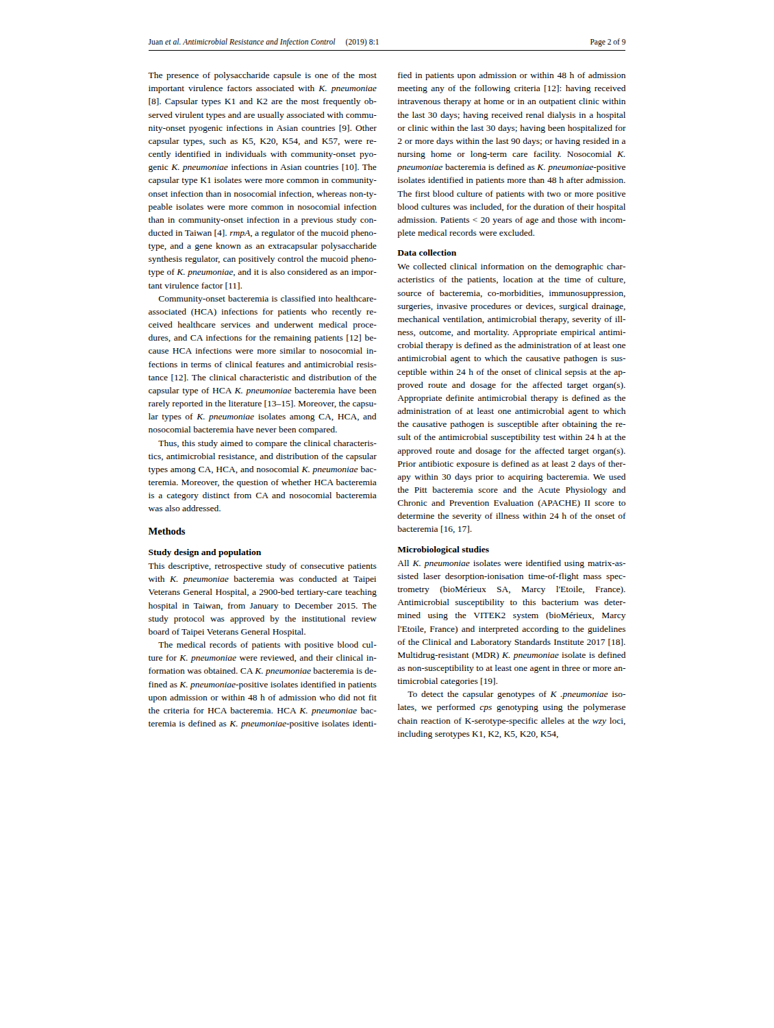Juan et al. Antimicrobial Resistance and Infection Control (2019) 8:1
Page 2 of 9
The presence of polysaccharide capsule is one of the most important virulence factors associated with K. pneumoniae [8]. Capsular types K1 and K2 are the most frequently observed virulent types and are usually associated with community-onset pyogenic infections in Asian countries [9]. Other capsular types, such as K5, K20, K54, and K57, were recently identified in individuals with community-onset pyogenic K. pneumoniae infections in Asian countries [10]. The capsular type K1 isolates were more common in community-onset infection than in nosocomial infection, whereas non-typeable isolates were more common in nosocomial infection than in community-onset infection in a previous study conducted in Taiwan [4]. rmpA, a regulator of the mucoid phenotype, and a gene known as an extracapsular polysaccharide synthesis regulator, can positively control the mucoid phenotype of K. pneumoniae, and it is also considered as an important virulence factor [11].
Community-onset bacteremia is classified into healthcare-associated (HCA) infections for patients who recently received healthcare services and underwent medical procedures, and CA infections for the remaining patients [12] because HCA infections were more similar to nosocomial infections in terms of clinical features and antimicrobial resistance [12]. The clinical characteristic and distribution of the capsular type of HCA K. pneumoniae bacteremia have been rarely reported in the literature [13–15]. Moreover, the capsular types of K. pneumoniae isolates among CA, HCA, and nosocomial bacteremia have never been compared.
Thus, this study aimed to compare the clinical characteristics, antimicrobial resistance, and distribution of the capsular types among CA, HCA, and nosocomial K. pneumoniae bacteremia. Moreover, the question of whether HCA bacteremia is a category distinct from CA and nosocomial bacteremia was also addressed.
Methods
Study design and population
This descriptive, retrospective study of consecutive patients with K. pneumoniae bacteremia was conducted at Taipei Veterans General Hospital, a 2900-bed tertiary-care teaching hospital in Taiwan, from January to December 2015. The study protocol was approved by the institutional review board of Taipei Veterans General Hospital.
The medical records of patients with positive blood culture for K. pneumoniae were reviewed, and their clinical information was obtained. CA K. pneumoniae bacteremia is defined as K. pneumoniae-positive isolates identified in patients upon admission or within 48 h of admission who did not fit the criteria for HCA bacteremia. HCA K. pneumoniae bacteremia is defined as K. pneumoniae-positive isolates identified in patients upon admission or within 48 h of admission meeting any of the following criteria [12]: having received intravenous therapy at home or in an outpatient clinic within the last 30 days; having received renal dialysis in a hospital or clinic within the last 30 days; having been hospitalized for 2 or more days within the last 90 days; or having resided in a nursing home or long-term care facility. Nosocomial K. pneumoniae bacteremia is defined as K. pneumoniae-positive isolates identified in patients more than 48 h after admission. The first blood culture of patients with two or more positive blood cultures was included, for the duration of their hospital admission. Patients < 20 years of age and those with incomplete medical records were excluded.
Data collection
We collected clinical information on the demographic characteristics of the patients, location at the time of culture, source of bacteremia, co-morbidities, immunosuppression, surgeries, invasive procedures or devices, surgical drainage, mechanical ventilation, antimicrobial therapy, severity of illness, outcome, and mortality. Appropriate empirical antimicrobial therapy is defined as the administration of at least one antimicrobial agent to which the causative pathogen is susceptible within 24 h of the onset of clinical sepsis at the approved route and dosage for the affected target organ(s). Appropriate definite antimicrobial therapy is defined as the administration of at least one antimicrobial agent to which the causative pathogen is susceptible after obtaining the result of the antimicrobial susceptibility test within 24 h at the approved route and dosage for the affected target organ(s). Prior antibiotic exposure is defined as at least 2 days of therapy within 30 days prior to acquiring bacteremia. We used the Pitt bacteremia score and the Acute Physiology and Chronic and Prevention Evaluation (APACHE) II score to determine the severity of illness within 24 h of the onset of bacteremia [16, 17].
Microbiological studies
All K. pneumoniae isolates were identified using matrix-assisted laser desorption-ionisation time-of-flight mass spectrometry (bioMérieux SA, Marcy l'Etoile, France). Antimicrobial susceptibility to this bacterium was determined using the VITEK2 system (bioMérieux, Marcy l'Etoile, France) and interpreted according to the guidelines of the Clinical and Laboratory Standards Institute 2017 [18]. Multidrug-resistant (MDR) K. pneumoniae isolate is defined as non-susceptibility to at least one agent in three or more antimicrobial categories [19].
To detect the capsular genotypes of K .pneumoniae isolates, we performed cps genotyping using the polymerase chain reaction of K-serotype-specific alleles at the wzy loci, including serotypes K1, K2, K5, K20, K54,